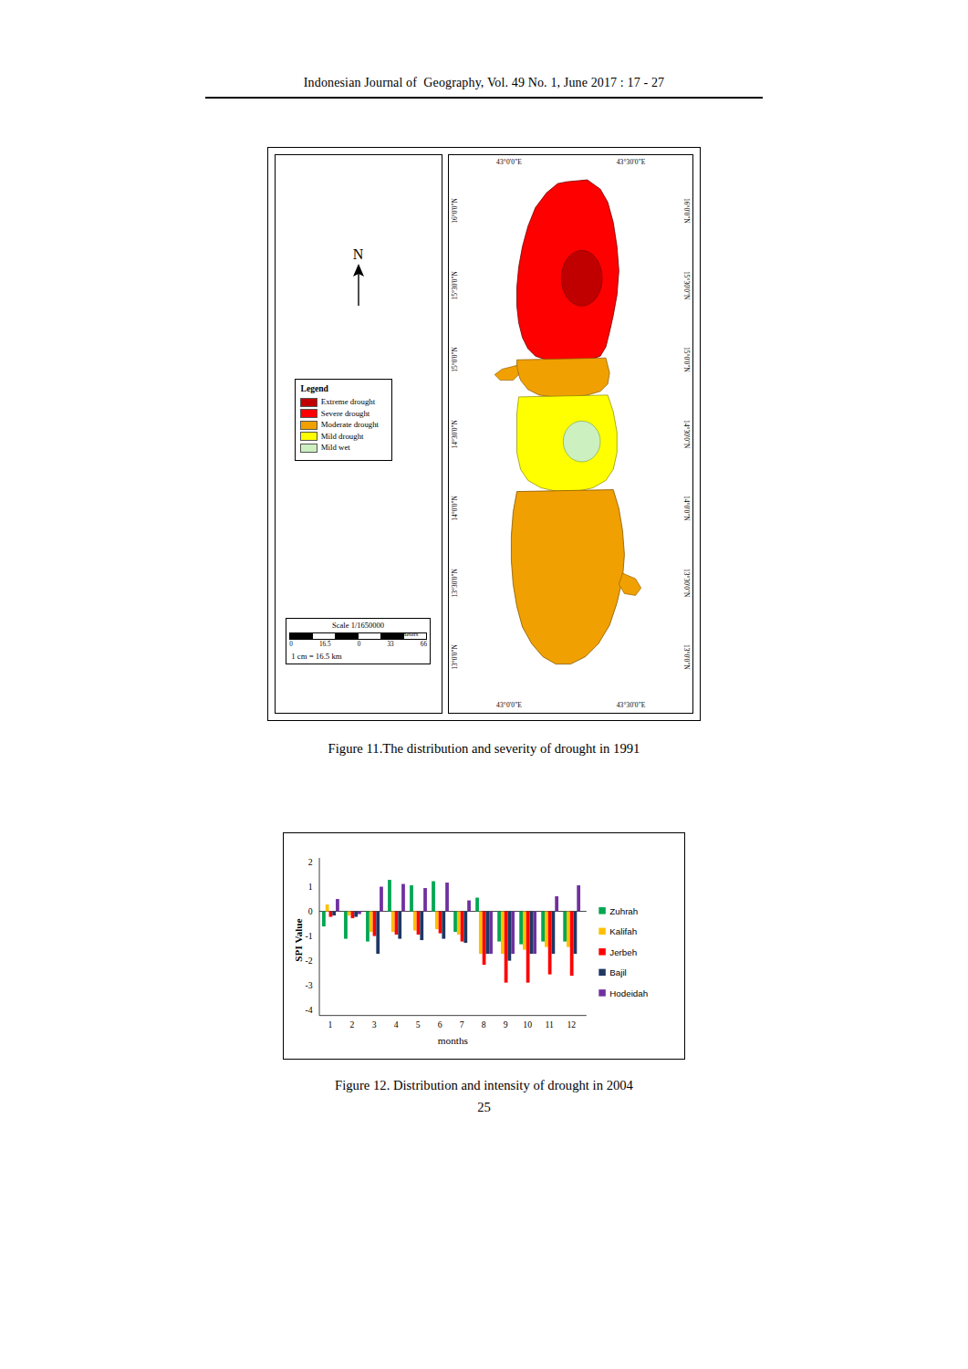Indonesian Journal of Geography, Vol. 49 No. 1, June 2017 : 17 - 27
N
Legend
Extreme drought
Severe drought
Moderate drought
Mild drought
Mild wet
Scale 1/1650000
016.503366
1 cm = 16.5 km
Kilometers
43°0'0"E 43°30'0"E
43°0'0"E 43°30'0"E
16°0'0"N 15°30'0"N 15°0'0"N 14°30'0"N 14°0'0"N 13°30'0"N 13°0'0"N
16°0'0"N 15°30'0"N 15°0'0"N 14°30'0"N 14°0'0"N 13°30'0"N 13°0'0"N
Figure 11.The distribution and severity of drought in 1991
2 1 0 -1 -2 -3 -4 SPI Value 1 2 3 4 5 6 7 8 9 10 11 12 months Zuhrah Kalifah Jerbeh Bajil Hodeidah
Figure 12. Distribution and intensity of drought in 2004
25